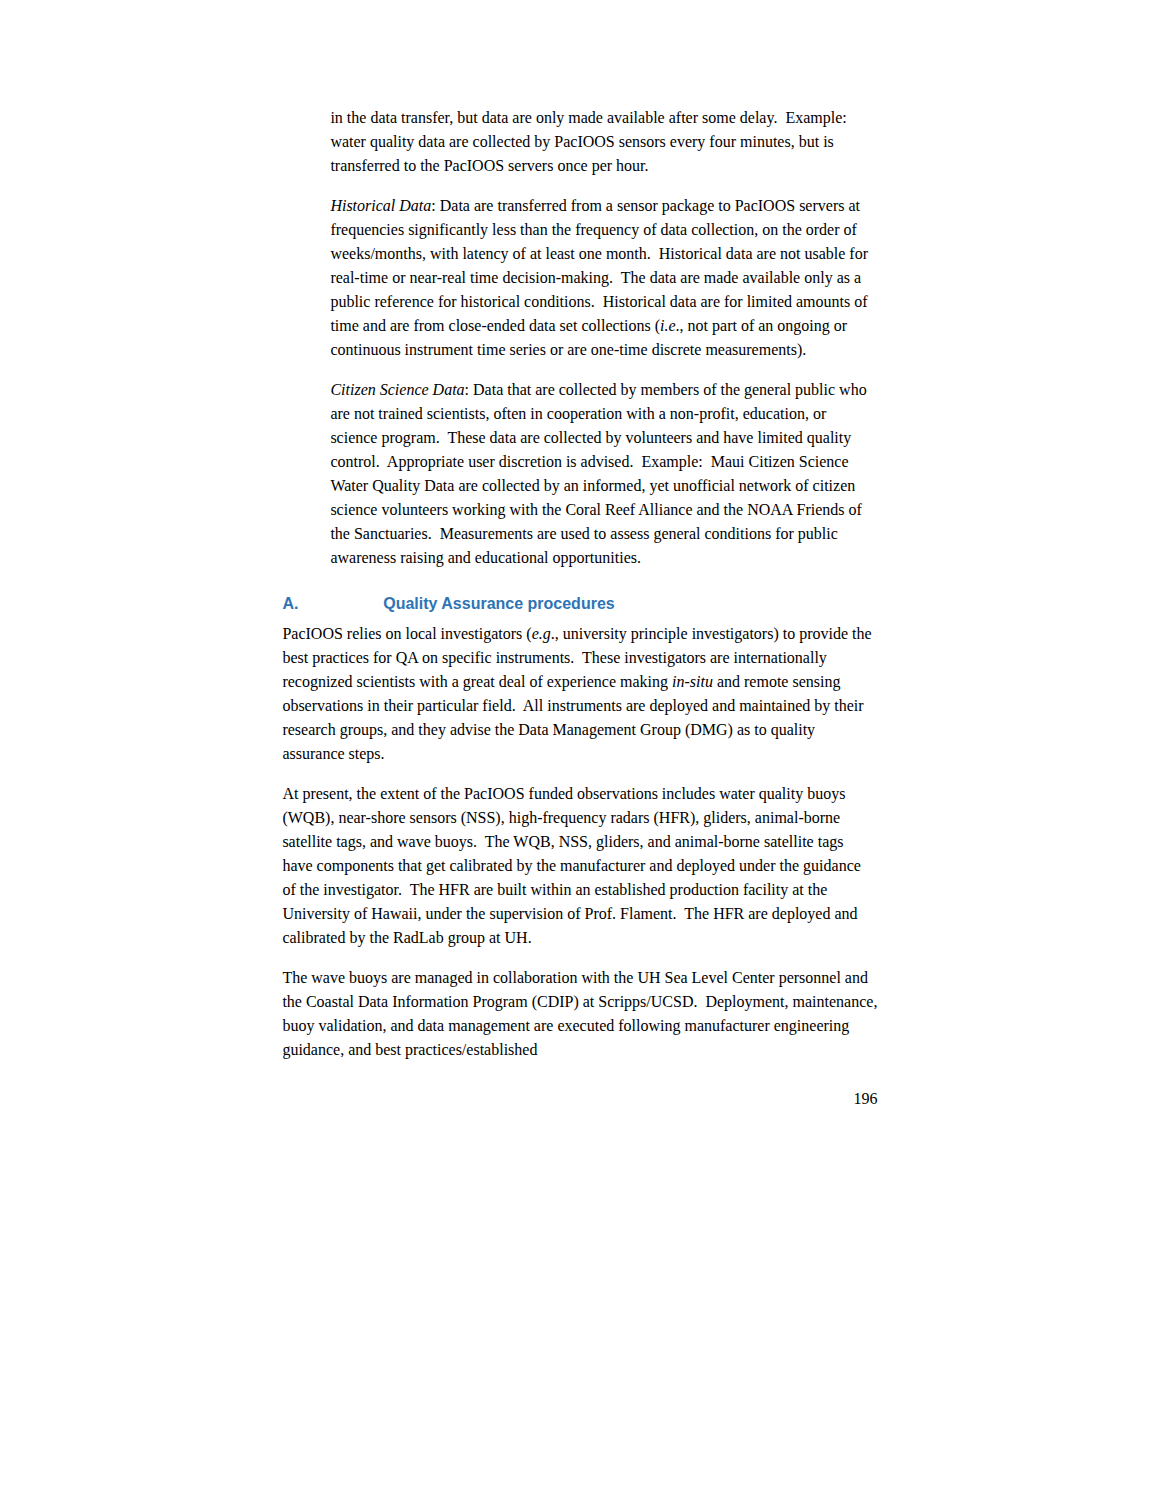in the data transfer, but data are only made available after some delay. Example: water quality data are collected by PacIOOS sensors every four minutes, but is transferred to the PacIOOS servers once per hour.
Historical Data: Data are transferred from a sensor package to PacIOOS servers at frequencies significantly less than the frequency of data collection, on the order of weeks/months, with latency of at least one month. Historical data are not usable for real-time or near-real time decision-making. The data are made available only as a public reference for historical conditions. Historical data are for limited amounts of time and are from close-ended data set collections (i.e., not part of an ongoing or continuous instrument time series or are one-time discrete measurements).
Citizen Science Data: Data that are collected by members of the general public who are not trained scientists, often in cooperation with a non-profit, education, or science program. These data are collected by volunteers and have limited quality control. Appropriate user discretion is advised. Example: Maui Citizen Science Water Quality Data are collected by an informed, yet unofficial network of citizen science volunteers working with the Coral Reef Alliance and the NOAA Friends of the Sanctuaries. Measurements are used to assess general conditions for public awareness raising and educational opportunities.
A. Quality Assurance procedures
PacIOOS relies on local investigators (e.g., university principle investigators) to provide the best practices for QA on specific instruments. These investigators are internationally recognized scientists with a great deal of experience making in-situ and remote sensing observations in their particular field. All instruments are deployed and maintained by their research groups, and they advise the Data Management Group (DMG) as to quality assurance steps.
At present, the extent of the PacIOOS funded observations includes water quality buoys (WQB), near-shore sensors (NSS), high-frequency radars (HFR), gliders, animal-borne satellite tags, and wave buoys. The WQB, NSS, gliders, and animal-borne satellite tags have components that get calibrated by the manufacturer and deployed under the guidance of the investigator. The HFR are built within an established production facility at the University of Hawaii, under the supervision of Prof. Flament. The HFR are deployed and calibrated by the RadLab group at UH.
The wave buoys are managed in collaboration with the UH Sea Level Center personnel and the Coastal Data Information Program (CDIP) at Scripps/UCSD. Deployment, maintenance, buoy validation, and data management are executed following manufacturer engineering guidance, and best practices/established
196